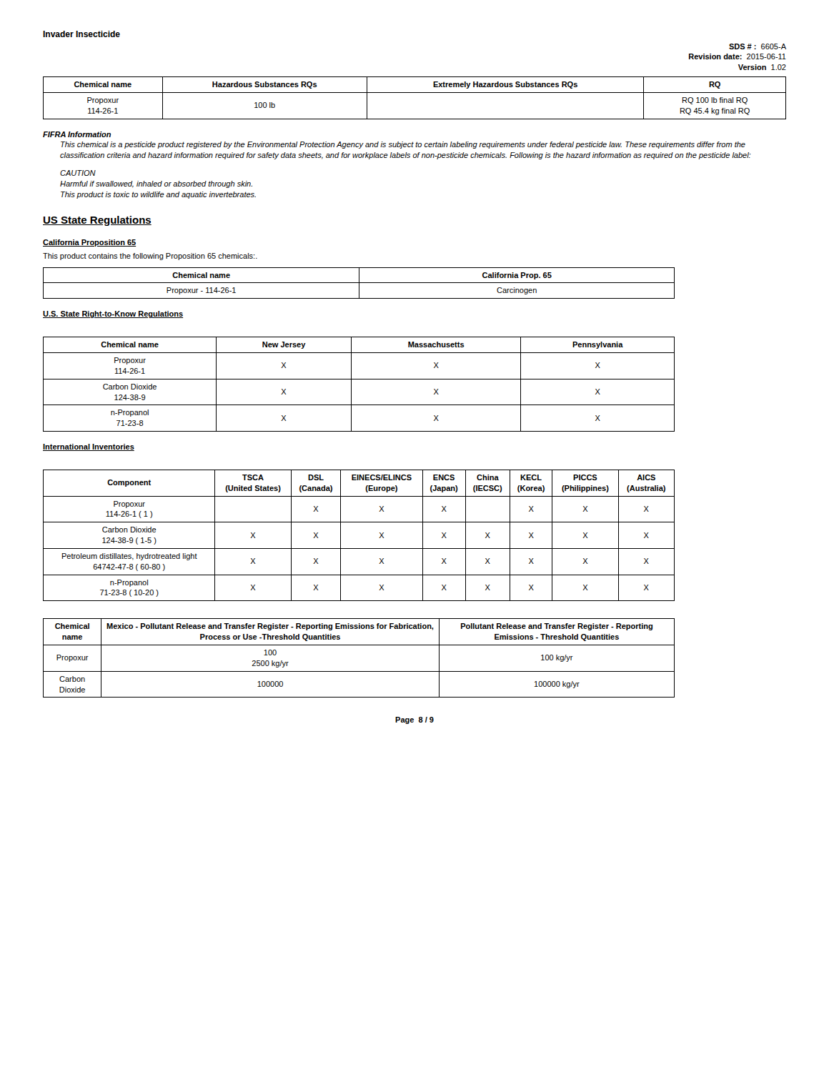Invader Insecticide
SDS # : 6605-A
Revision date: 2015-06-11
Version 1.02
| Chemical name | Hazardous Substances RQs | Extremely Hazardous Substances RQs | RQ |
| --- | --- | --- | --- |
| Propoxur 114-26-1 | 100 lb | | RQ 100 lb final RQ RQ 45.4 kg final RQ |
FIFRA Information
This chemical is a pesticide product registered by the Environmental Protection Agency and is subject to certain labeling requirements under federal pesticide law. These requirements differ from the classification criteria and hazard information required for safety data sheets, and for workplace labels of non-pesticide chemicals. Following is the hazard information as required on the pesticide label:
CAUTION
Harmful if swallowed, inhaled or absorbed through skin.
This product is toxic to wildlife and aquatic invertebrates.
US State Regulations
California Proposition 65
This product contains the following Proposition 65 chemicals:.
| Chemical name | California Prop. 65 |
| --- | --- |
| Propoxur - 114-26-1 | Carcinogen |
U.S. State Right-to-Know Regulations
| Chemical name | New Jersey | Massachusetts | Pennsylvania |
| --- | --- | --- | --- |
| Propoxur 114-26-1 | X | X | X |
| Carbon Dioxide 124-38-9 | X | X | X |
| n-Propanol 71-23-8 | X | X | X |
International Inventories
| Component | TSCA (United States) | DSL (Canada) | EINECS/ELINCS (Europe) | ENCS (Japan) | China (IECSC) | KECL (Korea) | PICCS (Philippines) | AICS (Australia) |
| --- | --- | --- | --- | --- | --- | --- | --- | --- |
| Propoxur 114-26-1 ( 1 ) | | X | X | X | | X | X | X |
| Carbon Dioxide 124-38-9 ( 1-5 ) | X | X | X | X | X | X | X | X |
| Petroleum distillates, hydrotreated light 64742-47-8 ( 60-80 ) | X | X | X | X | X | X | X | X |
| n-Propanol 71-23-8 ( 10-20 ) | X | X | X | X | X | X | X | X |
| Chemical name | Mexico - Pollutant Release and Transfer Register - Reporting Emissions for Fabrication, Process or Use -Threshold Quantities | Pollutant Release and Transfer Register - Reporting Emissions - Threshold Quantities |
| --- | --- | --- |
| Propoxur | 100 2500 kg/yr | 100 kg/yr |
| Carbon Dioxide | 100000 | 100000 kg/yr |
Page 8 / 9